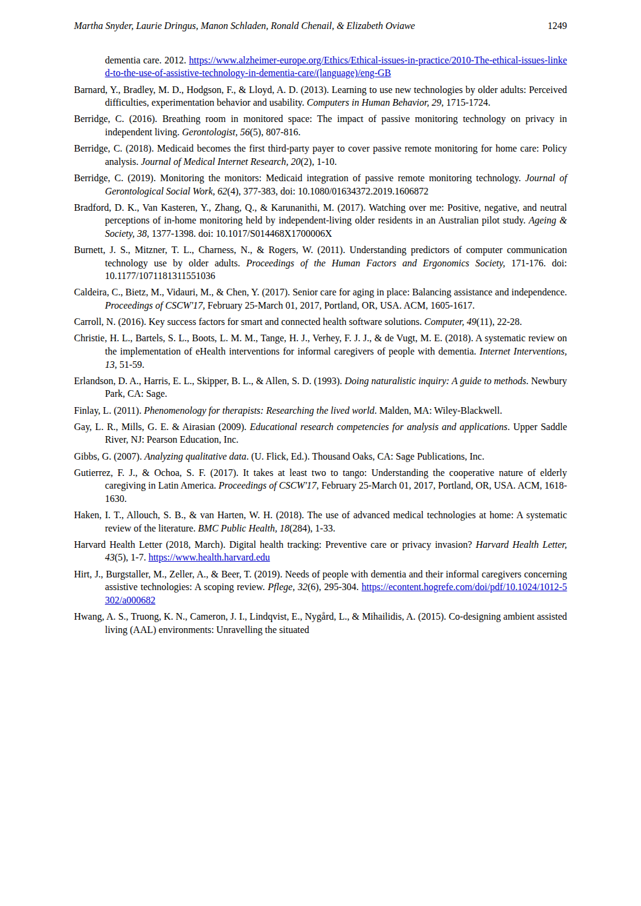Martha Snyder, Laurie Dringus, Manon Schladen, Ronald Chenail, & Elizabeth Oviawe 1249
dementia care. 2012. https://www.alzheimer-europe.org/Ethics/Ethical-issues-in-practice/2010-The-ethical-issues-linked-to-the-use-of-assistive-technology-in-dementia-care/(language)/eng-GB
Barnard, Y., Bradley, M. D., Hodgson, F., & Lloyd, A. D. (2013). Learning to use new technologies by older adults: Perceived difficulties, experimentation behavior and usability. Computers in Human Behavior, 29, 1715-1724.
Berridge, C. (2016). Breathing room in monitored space: The impact of passive monitoring technology on privacy in independent living. Gerontologist, 56(5), 807-816.
Berridge, C. (2018). Medicaid becomes the first third-party payer to cover passive remote monitoring for home care: Policy analysis. Journal of Medical Internet Research, 20(2), 1-10.
Berridge, C. (2019). Monitoring the monitors: Medicaid integration of passive remote monitoring technology. Journal of Gerontological Social Work, 62(4), 377-383, doi: 10.1080/01634372.2019.1606872
Bradford, D. K., Van Kasteren, Y., Zhang, Q., & Karunanithi, M. (2017). Watching over me: Positive, negative, and neutral perceptions of in-home monitoring held by independent-living older residents in an Australian pilot study. Ageing & Society, 38, 1377-1398. doi: 10.1017/S014468X1700006X
Burnett, J. S., Mitzner, T. L., Charness, N., & Rogers, W. (2011). Understanding predictors of computer communication technology use by older adults. Proceedings of the Human Factors and Ergonomics Society, 171-176. doi: 10.1177/1071181311551036
Caldeira, C., Bietz, M., Vidauri, M., & Chen, Y. (2017). Senior care for aging in place: Balancing assistance and independence. Proceedings of CSCW'17, February 25-March 01, 2017, Portland, OR, USA. ACM, 1605-1617.
Carroll, N. (2016). Key success factors for smart and connected health software solutions. Computer, 49(11), 22-28.
Christie, H. L., Bartels, S. L., Boots, L. M. M., Tange, H. J., Verhey, F. J. J., & de Vugt, M. E. (2018). A systematic review on the implementation of eHealth interventions for informal caregivers of people with dementia. Internet Interventions, 13, 51-59.
Erlandson, D. A., Harris, E. L., Skipper, B. L., & Allen, S. D. (1993). Doing naturalistic inquiry: A guide to methods. Newbury Park, CA: Sage.
Finlay, L. (2011). Phenomenology for therapists: Researching the lived world. Malden, MA: Wiley-Blackwell.
Gay, L. R., Mills, G. E. & Airasian (2009). Educational research competencies for analysis and applications. Upper Saddle River, NJ: Pearson Education, Inc.
Gibbs, G. (2007). Analyzing qualitative data. (U. Flick, Ed.). Thousand Oaks, CA: Sage Publications, Inc.
Gutierrez, F. J., & Ochoa, S. F. (2017). It takes at least two to tango: Understanding the cooperative nature of elderly caregiving in Latin America. Proceedings of CSCW'17, February 25-March 01, 2017, Portland, OR, USA. ACM, 1618-1630.
Haken, I. T., Allouch, S. B., & van Harten, W. H. (2018). The use of advanced medical technologies at home: A systematic review of the literature. BMC Public Health, 18(284), 1-33.
Harvard Health Letter (2018, March). Digital health tracking: Preventive care or privacy invasion? Harvard Health Letter, 43(5), 1-7. https://www.health.harvard.edu
Hirt, J., Burgstaller, M., Zeller, A., & Beer, T. (2019). Needs of people with dementia and their informal caregivers concerning assistive technologies: A scoping review. Pflege, 32(6), 295-304. https://econtent.hogrefe.com/doi/pdf/10.1024/1012-5302/a000682
Hwang, A. S., Truong, K. N., Cameron, J. I., Lindqvist, E., Nygård, L., & Mihailidis, A. (2015). Co-designing ambient assisted living (AAL) environments: Unravelling the situated